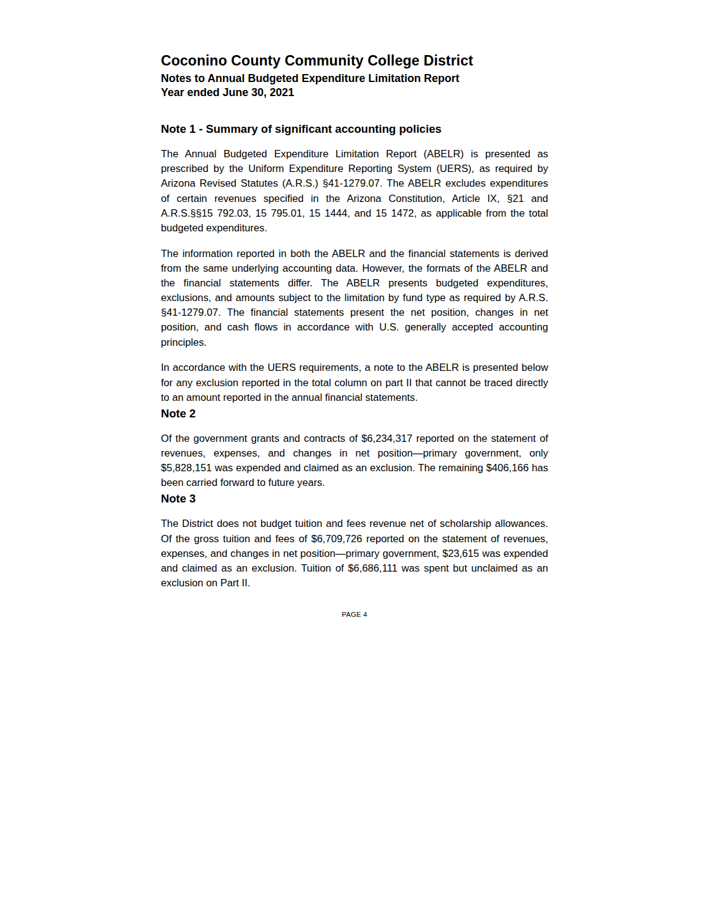Coconino County Community College District
Notes to Annual Budgeted Expenditure Limitation Report
Year ended June 30, 2021
Note 1 - Summary of significant accounting policies
The Annual Budgeted Expenditure Limitation Report (ABELR) is presented as prescribed by the Uniform Expenditure Reporting System (UERS), as required by Arizona Revised Statutes (A.R.S.) §41-1279.07. The ABELR excludes expenditures of certain revenues specified in the Arizona Constitution, Article IX, §21 and A.R.S.§§15 792.03, 15 795.01, 15 1444, and 15 1472, as applicable from the total budgeted expenditures.
The information reported in both the ABELR and the financial statements is derived from the same underlying accounting data. However, the formats of the ABELR and the financial statements differ. The ABELR presents budgeted expenditures, exclusions, and amounts subject to the limitation by fund type as required by A.R.S. §41-1279.07. The financial statements present the net position, changes in net position, and cash flows in accordance with U.S. generally accepted accounting principles.
In accordance with the UERS requirements, a note to the ABELR is presented below for any exclusion reported in the total column on part II that cannot be traced directly to an amount reported in the annual financial statements.
Note 2
Of the government grants and contracts of $6,234,317 reported on the statement of revenues, expenses, and changes in net position—primary government, only $5,828,151 was expended and claimed as an exclusion. The remaining $406,166 has been carried forward to future years.
Note 3
The District does not budget tuition and fees revenue net of scholarship allowances. Of the gross tuition and fees of $6,709,726 reported on the statement of revenues, expenses, and changes in net position—primary government, $23,615 was expended and claimed as an exclusion. Tuition of $6,686,111 was spent but unclaimed as an exclusion on Part II.
PAGE 4